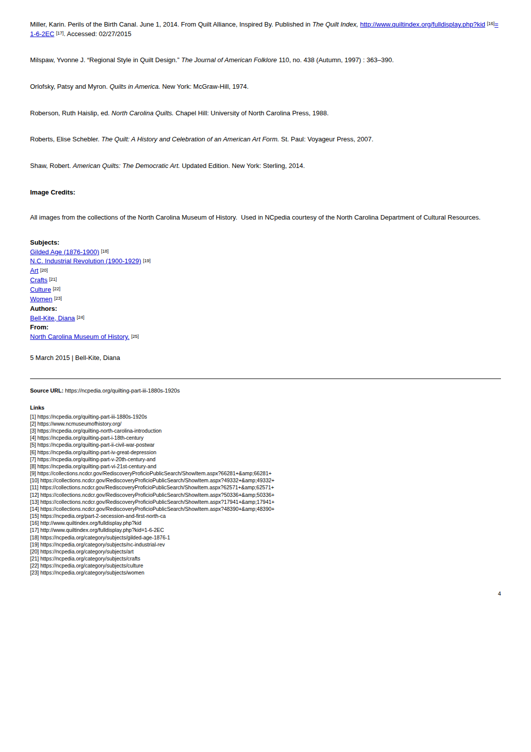Miller, Karin. Perils of the Birth Canal. June 1, 2014. From Quilt Alliance, Inspired By. Published in The Quilt Index, http://www.quiltindex.org/fulldisplay.php?kid [16]= 1-6-2EC [17]. Accessed: 02/27/2015
Milspaw, Yvonne J. “Regional Style in Quilt Design.” The Journal of American Folklore 110, no. 438 (Autumn, 1997) : 363–390.
Orlofsky, Patsy and Myron. Quilts in America. New York: McGraw-Hill, 1974.
Roberson, Ruth Haislip, ed. North Carolina Quilts. Chapel Hill: University of North Carolina Press, 1988.
Roberts, Elise Schebler. The Quilt: A History and Celebration of an American Art Form. St. Paul: Voyageur Press, 2007.
Shaw, Robert. American Quilts: The Democratic Art. Updated Edition. New York: Sterling, 2014.
Image Credits:
All images from the collections of the North Carolina Museum of History. Used in NCpedia courtesy of the North Carolina Department of Cultural Resources.
Subjects:
Gilded Age (1876-1900) [18]
N.C. Industrial Revolution (1900-1929) [19]
Art [20]
Crafts [21]
Culture [22]
Women [23]
Authors:
Bell-Kite, Diana [24]
From:
North Carolina Museum of History. [25]
5 March 2015 | Bell-Kite, Diana
Source URL: https://ncpedia.org/quilting-part-iii-1880s-1920s
Links
[1] https://ncpedia.org/quilting-part-iii-1880s-1920s
[2] https://www.ncmuseumofhistory.org/
[3] https://ncpedia.org/quilting-north-carolina-introduction
[4] https://ncpedia.org/quilting-part-i-18th-century
[5] https://ncpedia.org/quilting-part-ii-civil-war-postwar
[6] https://ncpedia.org/quilting-part-iv-great-depression
[7] https://ncpedia.org/quilting-part-v-20th-century-and
[8] https://ncpedia.org/quilting-part-vi-21st-century-and
[9] https://collections.ncdcr.gov/RediscoveryProficioPublicSearch/ShowItem.aspx?66281+&amp;66281+
[10] https://collections.ncdcr.gov/RediscoveryProficioPublicSearch/ShowItem.aspx?49332+&amp;49332+
[11] https://collections.ncdcr.gov/RediscoveryProficioPublicSearch/ShowItem.aspx?62571+&amp;62571+
[12] https://collections.ncdcr.gov/RediscoveryProficioPublicSearch/ShowItem.aspx?50336+&amp;50336+
[13] https://collections.ncdcr.gov/RediscoveryProficioPublicSearch/ShowItem.aspx?17941+&amp;17941+
[14] https://collections.ncdcr.gov/RediscoveryProficioPublicSearch/ShowItem.aspx?48390+&amp;48390+
[15] https://ncpedia.org/part-2-secession-and-first-north-ca
[16] http://www.quiltindex.org/fulldisplay.php?kid
[17] http://www.quiltindex.org/fulldisplay.php?kid=1-6-2EC
[18] https://ncpedia.org/category/subjects/gilded-age-1876-1
[19] https://ncpedia.org/category/subjects/nc-industrial-rev
[20] https://ncpedia.org/category/subjects/art
[21] https://ncpedia.org/category/subjects/crafts
[22] https://ncpedia.org/category/subjects/culture
[23] https://ncpedia.org/category/subjects/women
4